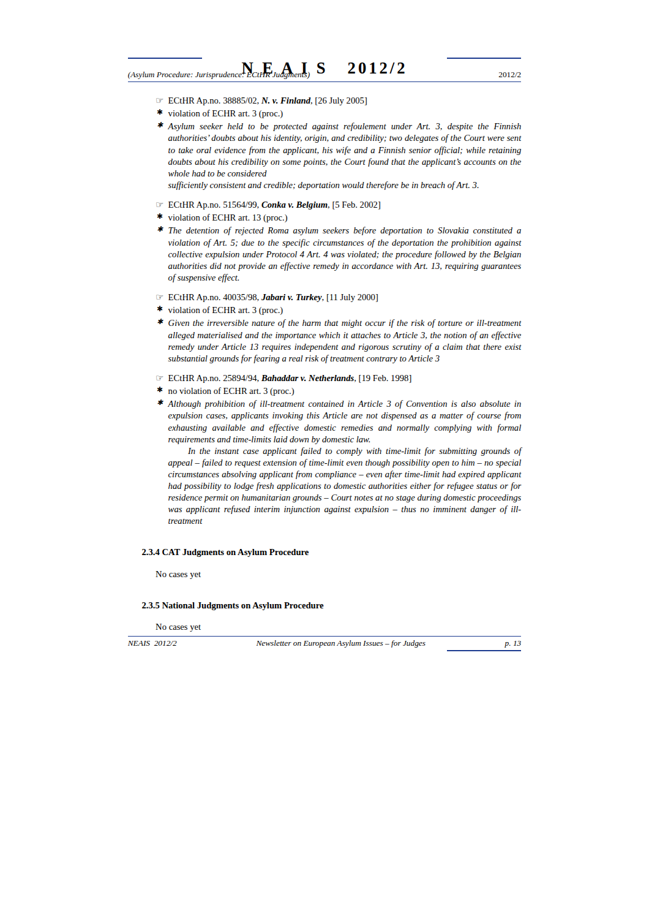N E A I S 2012/2
(Asylum Procedure: Jurisprudence: ECtHR Judgments) 2012/2
ECtHR Ap.no. 38885/02, N. v. Finland, [26 July 2005]
violation of ECHR art. 3 (proc.)
Asylum seeker held to be protected against refoulement under Art. 3, despite the Finnish authorities’ doubts about his identity, origin, and credibility; two delegates of the Court were sent to take oral evidence from the applicant, his wife and a Finnish senior official; while retaining doubts about his credibility on some points, the Court found that the applicant’s accounts on the whole had to be considered
sufficiently consistent and credible; deportation would therefore be in breach of Art. 3.
ECtHR Ap.no. 51564/99, Conka v. Belgium, [5 Feb. 2002]
violation of ECHR art. 13 (proc.)
The detention of rejected Roma asylum seekers before deportation to Slovakia constituted a violation of Art. 5; due to the specific circumstances of the deportation the prohibition against collective expulsion under Protocol 4 Art. 4 was violated; the procedure followed by the Belgian authorities did not provide an effective remedy in accordance with Art. 13, requiring guarantees of suspensive effect.
ECtHR Ap.no. 40035/98, Jabari v. Turkey, [11 July 2000]
violation of ECHR art. 3 (proc.)
Given the irreversible nature of the harm that might occur if the risk of torture or ill-treatment alleged materialised and the importance which it attaches to Article 3, the notion of an effective remedy under Article 13 requires independent and rigorous scrutiny of a claim that there exist substantial grounds for fearing a real risk of treatment contrary to Article 3
ECtHR Ap.no. 25894/94, Bahaddar v. Netherlands, [19 Feb. 1998]
no violation of ECHR art. 3 (proc.)
Although prohibition of ill-treatment contained in Article 3 of Convention is also absolute in expulsion cases, applicants invoking this Article are not dispensed as a matter of course from exhausting available and effective domestic remedies and normally complying with formal requirements and time-limits laid down by domestic law.
In the instant case applicant failed to comply with time-limit for submitting grounds of appeal – failed to request extension of time-limit even though possibility open to him – no special circumstances absolving applicant from compliance – even after time-limit had expired applicant had possibility to lodge fresh applications to domestic authorities either for refugee status or for residence permit on humanitarian grounds – Court notes at no stage during domestic proceedings was applicant refused interim injunction against expulsion – thus no imminent danger of ill-treatment
2.3.4 CAT Judgments on Asylum Procedure
No cases yet
2.3.5 National Judgments on Asylum Procedure
No cases yet
NEAIS 2012/2 Newsletter on European Asylum Issues – for Judges p. 13